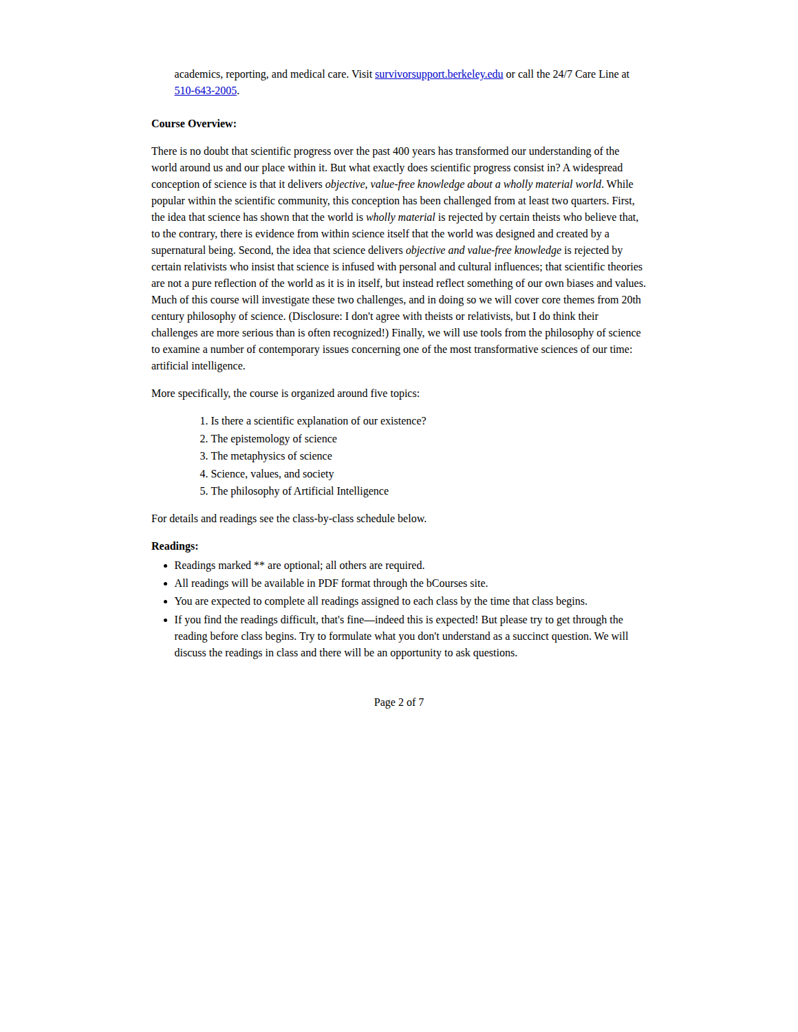academics, reporting, and medical care. Visit survivorsupport.berkeley.edu or call the 24/7 Care Line at 510-643-2005.
Course Overview:
There is no doubt that scientific progress over the past 400 years has transformed our understanding of the world around us and our place within it. But what exactly does scientific progress consist in? A widespread conception of science is that it delivers objective, value-free knowledge about a wholly material world. While popular within the scientific community, this conception has been challenged from at least two quarters. First, the idea that science has shown that the world is wholly material is rejected by certain theists who believe that, to the contrary, there is evidence from within science itself that the world was designed and created by a supernatural being. Second, the idea that science delivers objective and value-free knowledge is rejected by certain relativists who insist that science is infused with personal and cultural influences; that scientific theories are not a pure reflection of the world as it is in itself, but instead reflect something of our own biases and values. Much of this course will investigate these two challenges, and in doing so we will cover core themes from 20th century philosophy of science. (Disclosure: I don't agree with theists or relativists, but I do think their challenges are more serious than is often recognized!) Finally, we will use tools from the philosophy of science to examine a number of contemporary issues concerning one of the most transformative sciences of our time: artificial intelligence.
More specifically, the course is organized around five topics:
Is there a scientific explanation of our existence?
The epistemology of science
The metaphysics of science
Science, values, and society
The philosophy of Artificial Intelligence
For details and readings see the class-by-class schedule below.
Readings:
Readings marked ** are optional; all others are required.
All readings will be available in PDF format through the bCourses site.
You are expected to complete all readings assigned to each class by the time that class begins.
If you find the readings difficult, that's fine—indeed this is expected! But please try to get through the reading before class begins. Try to formulate what you don't understand as a succinct question. We will discuss the readings in class and there will be an opportunity to ask questions.
Page 2 of 7